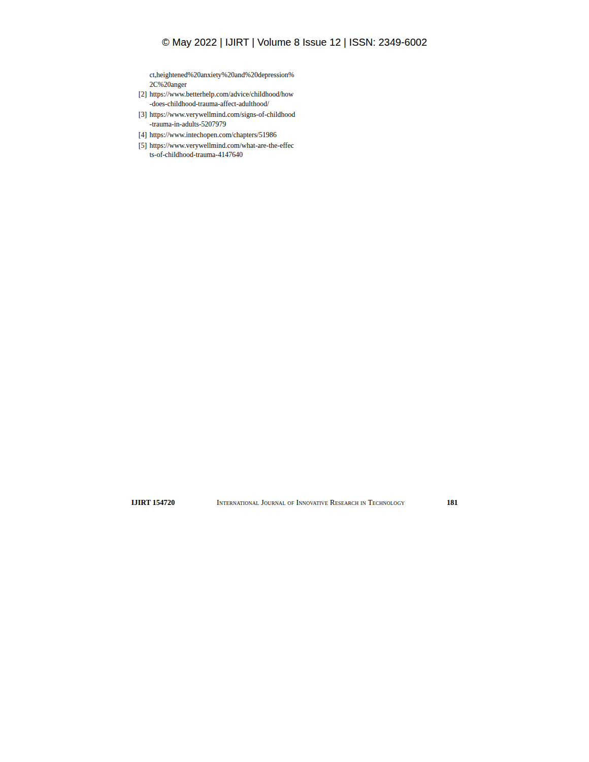© May 2022 | IJIRT | Volume 8 Issue 12 | ISSN: 2349-6002
ct,heightened%20anxiety%20and%20depression%2C%20anger
[2] https://www.betterhelp.com/advice/childhood/how-does-childhood-trauma-affect-adulthood/
[3] https://www.verywellmind.com/signs-of-childhood-trauma-in-adults-5207979
[4] https://www.intechopen.com/chapters/51986
[5] https://www.verywellmind.com/what-are-the-effects-of-childhood-trauma-4147640
IJIRT 154720 International Journal of Innovative Research in Technology 181